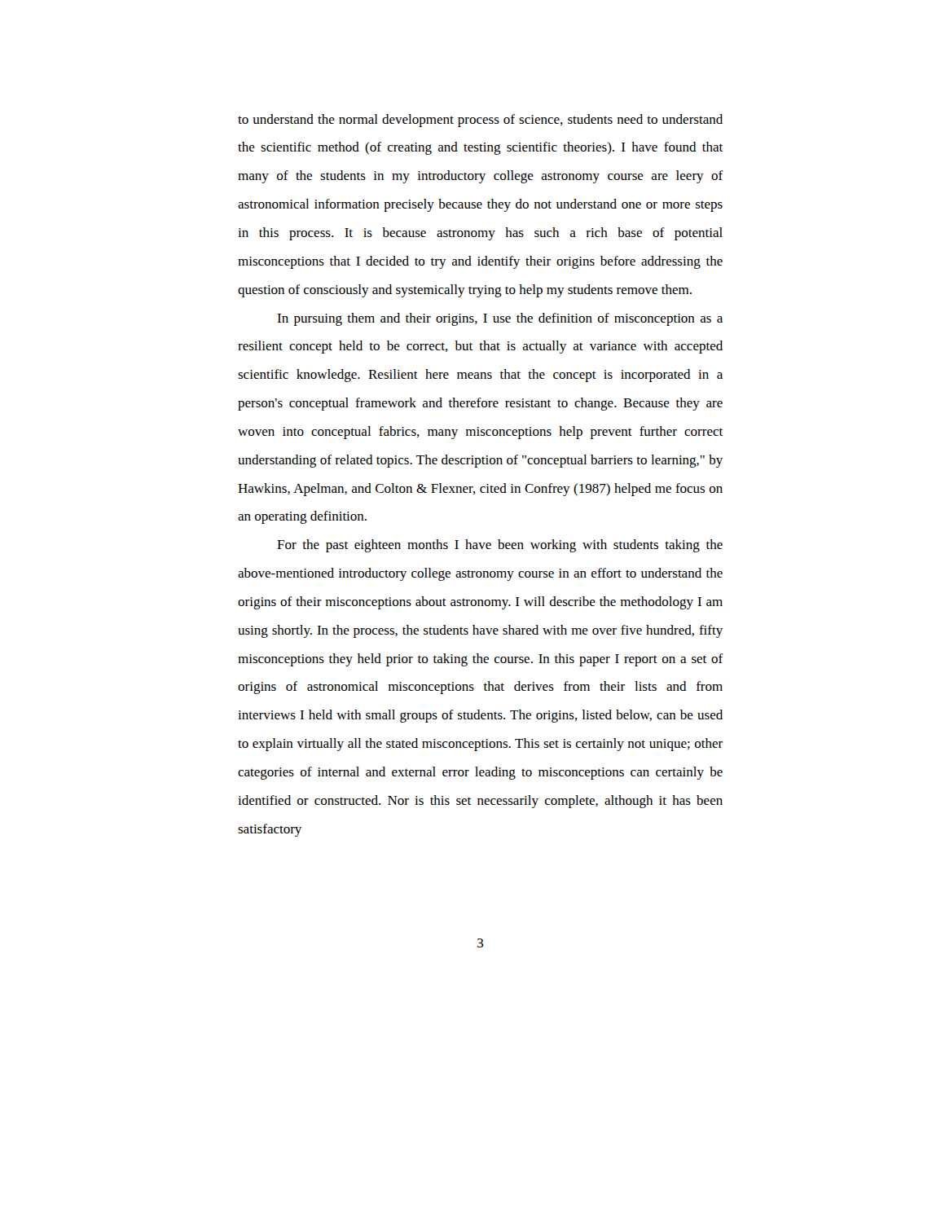to understand the normal development process of science, students need to understand the scientific method (of creating and testing scientific theories). I have found that many of the students in my introductory college astronomy course are leery of astronomical information precisely because they do not understand one or more steps in this process. It is because astronomy has such a rich base of potential misconceptions that I decided to try and identify their origins before addressing the question of consciously and systemically trying to help my students remove them.
In pursuing them and their origins, I use the definition of misconception as a resilient concept held to be correct, but that is actually at variance with accepted scientific knowledge. Resilient here means that the concept is incorporated in a person's conceptual framework and therefore resistant to change. Because they are woven into conceptual fabrics, many misconceptions help prevent further correct understanding of related topics. The description of "conceptual barriers to learning," by Hawkins, Apelman, and Colton & Flexner, cited in Confrey (1987) helped me focus on an operating definition.
For the past eighteen months I have been working with students taking the above-mentioned introductory college astronomy course in an effort to understand the origins of their misconceptions about astronomy. I will describe the methodology I am using shortly. In the process, the students have shared with me over five hundred, fifty misconceptions they held prior to taking the course. In this paper I report on a set of origins of astronomical misconceptions that derives from their lists and from interviews I held with small groups of students. The origins, listed below, can be used to explain virtually all the stated misconceptions. This set is certainly not unique; other categories of internal and external error leading to misconceptions can certainly be identified or constructed. Nor is this set necessarily complete, although it has been satisfactory
3